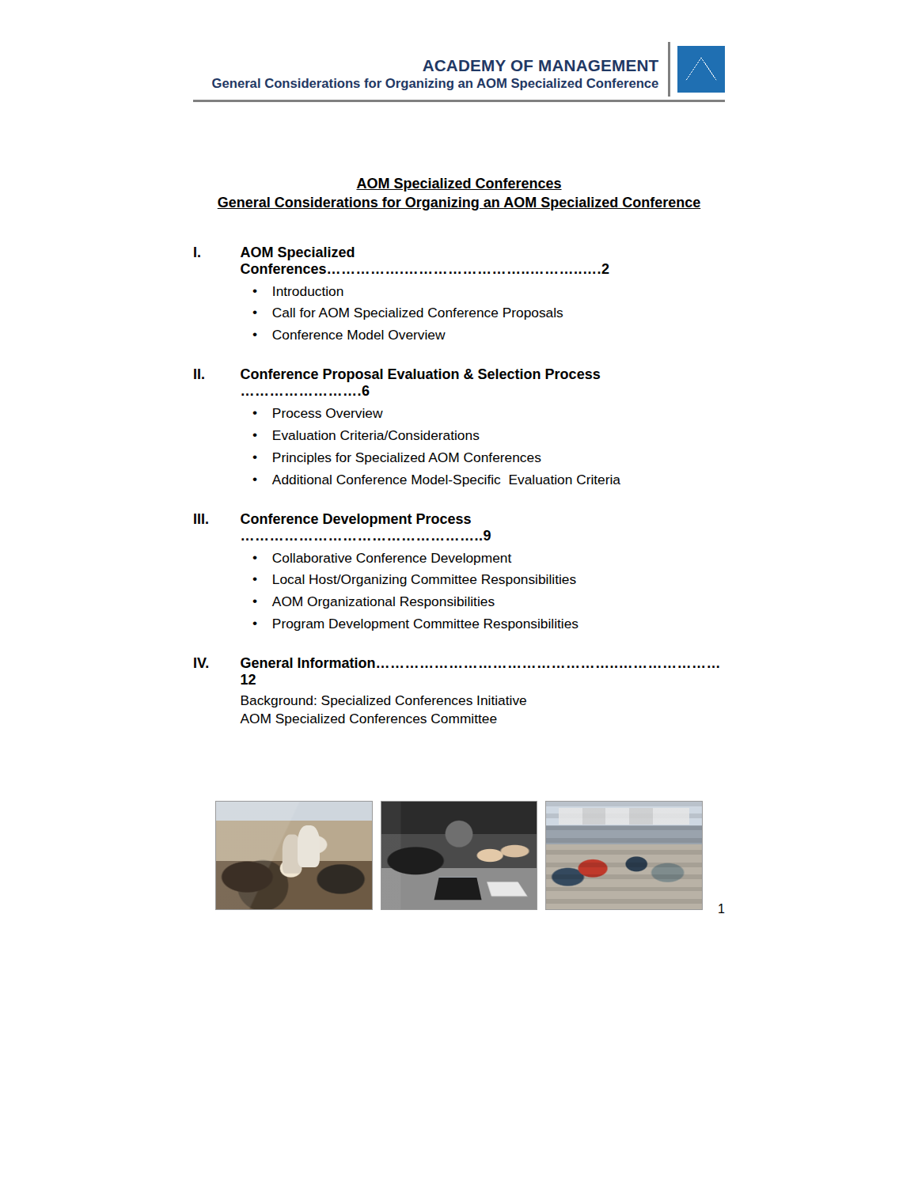ACADEMY OF MANAGEMENT
General Considerations for Organizing an AOM Specialized Conference
AOM Specialized Conferences
General Considerations for Organizing an AOM Specialized Conference
I.
AOM Specialized Conferences…………….……………………..………..…. 2
Introduction
Call for AOM Specialized Conference Proposals
Conference Model Overview
II.
Conference Proposal Evaluation & Selection Process ……………………. 6
Process Overview
Evaluation Criteria/Considerations
Principles for Specialized AOM Conferences
Additional Conference Model-Specific Evaluation Criteria
III.
Conference Development Process ………………………………………….. 9
Collaborative Conference Development
Local Host/Organizing Committee Responsibilities
AOM Organizational Responsibilities
Program Development Committee Responsibilities
IV.
General Information…………………………………………..…………………12
Background: Specialized Conferences Initiative
AOM Specialized Conferences Committee
1